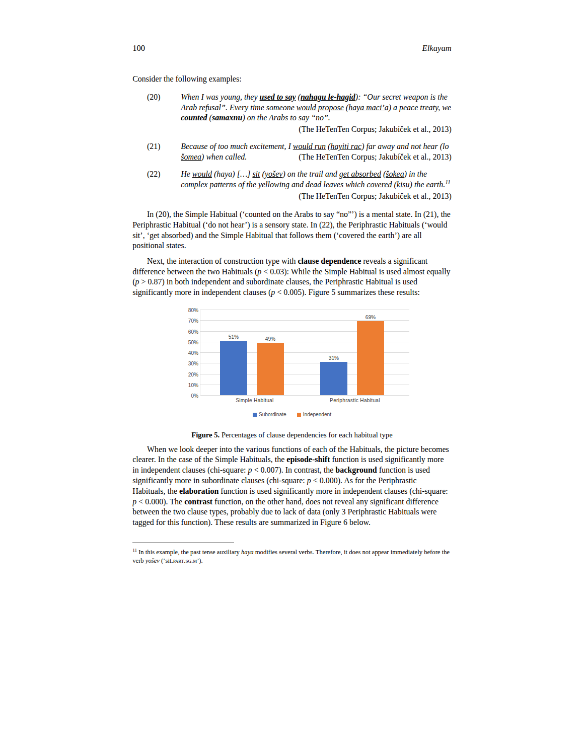100
Elkayam
Consider the following examples:
(20)
When I was young, they used to say (nahagu le-hagid): “Our secret weapon is the Arab refusal”. Every time someone would propose (haya maci’a) a peace treaty, we counted (samaxnu) on the Arabs to say “no”. (The HeTenTen Corpus; Jakubíček et al., 2013)
(21)
Because of too much excitement, I would run (hayiti rac) far away and not hear (lo šomea) when called. (The HeTenTen Corpus; Jakubíček et al., 2013)
(22)
He would (haya) […] sit (yošev) on the trail and get absorbed (šokea) in the complex patterns of the yellowing and dead leaves which covered (kisu) the earth.11 (The HeTenTen Corpus; Jakubíček et al., 2013)
In (20), the Simple Habitual (‘counted on the Arabs to say “no”’) is a mental state. In (21), the Periphrastic Habitual (‘do not hear’) is a sensory state. In (22), the Periphrastic Habituals (‘would sit’, ‘get absorbed) and the Simple Habitual that follows them (‘covered the earth’) are all positional states.
Next, the interaction of construction type with clause dependence reveals a significant difference between the two Habituals (p < 0.03): While the Simple Habitual is used almost equally (p > 0.87) in both independent and subordinate clauses, the Periphrastic Habitual is used significantly more in independent clauses (p < 0.005). Figure 5 summarizes these results:
80%
70%
60%
50%
40%
30%
20%
10%
0%
51%
49%
Simple Habitual
31%
69%
Periphrastic Habitual
Subordinate Independent
Figure 5. Percentages of clause dependencies for each habitual type
When we look deeper into the various functions of each of the Habituals, the picture becomes clearer. In the case of the Simple Habituals, the episode-shift function is used significantly more in independent clauses (chi-square: p < 0.007). In contrast, the background function is used significantly more in subordinate clauses (chi-square: p < 0.000). As for the Periphrastic Habituals, the elaboration function is used significantly more in independent clauses (chi-square: p < 0.000). The contrast function, on the other hand, does not reveal any significant difference between the two clause types, probably due to lack of data (only 3 Periphrastic Habituals were tagged for this function). These results are summarized in Figure 6 below.
11 In this example, the past tense auxiliary haya modifies several verbs. Therefore, it does not appear immediately before the verb yošev (‘sit.part.sg.m’).